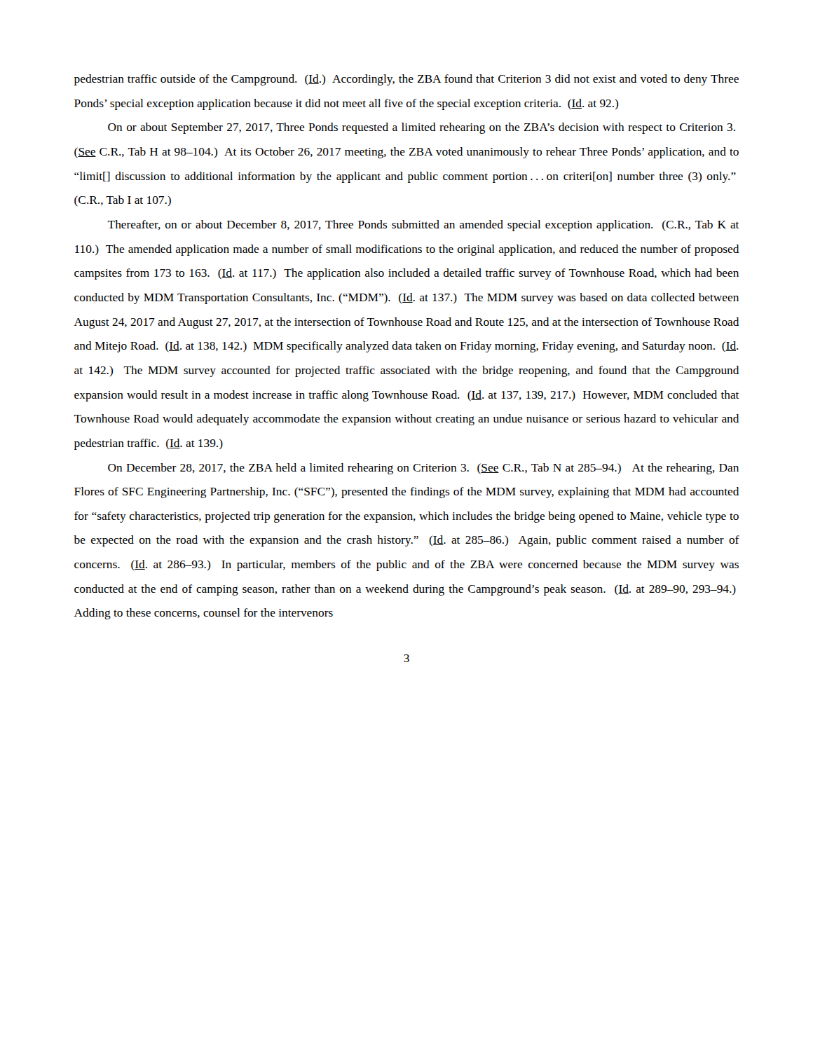pedestrian traffic outside of the Campground. (Id.) Accordingly, the ZBA found that Criterion 3 did not exist and voted to deny Three Ponds’ special exception application because it did not meet all five of the special exception criteria. (Id. at 92.)
On or about September 27, 2017, Three Ponds requested a limited rehearing on the ZBA’s decision with respect to Criterion 3. (See C.R., Tab H at 98–104.) At its October 26, 2017 meeting, the ZBA voted unanimously to rehear Three Ponds’ application, and to “limit[] discussion to additional information by the applicant and public comment portion . . . on criteri[on] number three (3) only.” (C.R., Tab I at 107.)
Thereafter, on or about December 8, 2017, Three Ponds submitted an amended special exception application. (C.R., Tab K at 110.) The amended application made a number of small modifications to the original application, and reduced the number of proposed campsites from 173 to 163. (Id. at 117.) The application also included a detailed traffic survey of Townhouse Road, which had been conducted by MDM Transportation Consultants, Inc. (“MDM”). (Id. at 137.) The MDM survey was based on data collected between August 24, 2017 and August 27, 2017, at the intersection of Townhouse Road and Route 125, and at the intersection of Townhouse Road and Mitejo Road. (Id. at 138, 142.) MDM specifically analyzed data taken on Friday morning, Friday evening, and Saturday noon. (Id. at 142.) The MDM survey accounted for projected traffic associated with the bridge reopening, and found that the Campground expansion would result in a modest increase in traffic along Townhouse Road. (Id. at 137, 139, 217.) However, MDM concluded that Townhouse Road would adequately accommodate the expansion without creating an undue nuisance or serious hazard to vehicular and pedestrian traffic. (Id. at 139.)
On December 28, 2017, the ZBA held a limited rehearing on Criterion 3. (See C.R., Tab N at 285–94.) At the rehearing, Dan Flores of SFC Engineering Partnership, Inc. (“SFC”), presented the findings of the MDM survey, explaining that MDM had accounted for “safety characteristics, projected trip generation for the expansion, which includes the bridge being opened to Maine, vehicle type to be expected on the road with the expansion and the crash history.” (Id. at 285–86.) Again, public comment raised a number of concerns. (Id. at 286–93.) In particular, members of the public and of the ZBA were concerned because the MDM survey was conducted at the end of camping season, rather than on a weekend during the Campground’s peak season. (Id. at 289–90, 293–94.) Adding to these concerns, counsel for the intervenors
3